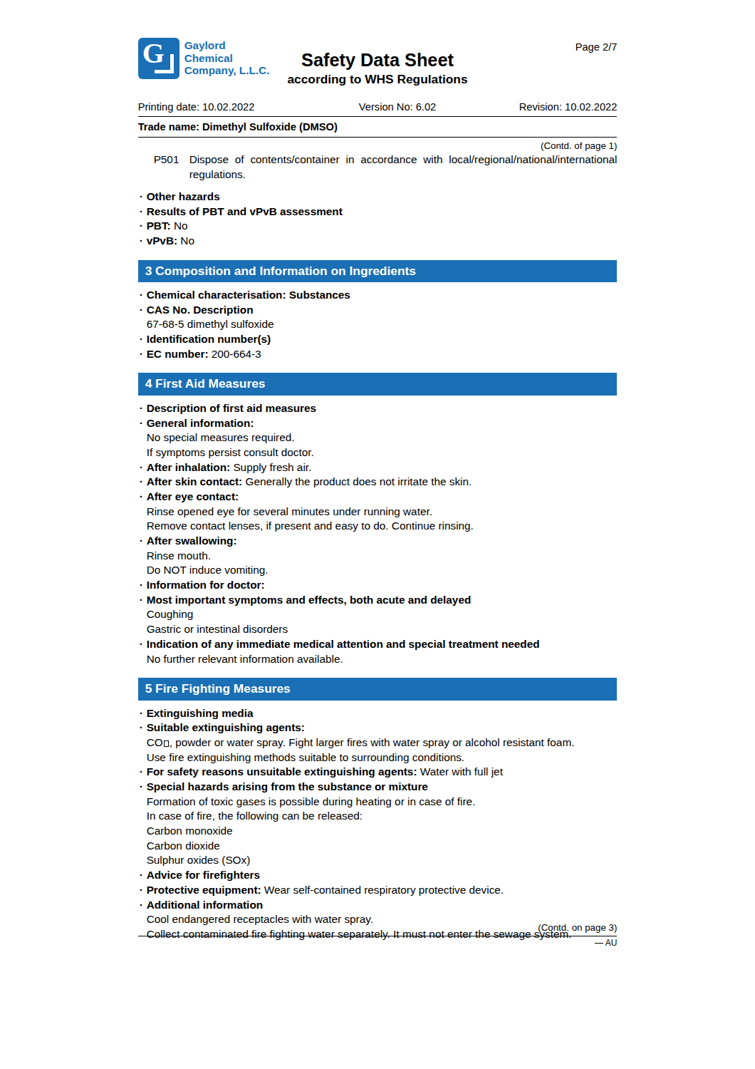Gaylord Chemical Company, L.L.C.
Page 2/7
Safety Data Sheet
according to WHS Regulations
Printing date: 10.02.2022
Version No: 6.02
Revision: 10.02.2022
Trade name: Dimethyl Sulfoxide (DMSO)
(Contd. of page 1)
P501
Dispose of contents/container in accordance with local/regional/national/international regulations.
Other hazards
Results of PBT and vPvB assessment
PBT: No
vPvB: No
3 Composition and Information on Ingredients
Chemical characterisation: Substances
CAS No. Description
67-68-5 dimethyl sulfoxide
Identification number(s)
EC number: 200-664-3
4 First Aid Measures
Description of first aid measures
General information:
No special measures required.
If symptoms persist consult doctor.
After inhalation: Supply fresh air.
After skin contact: Generally the product does not irritate the skin.
After eye contact:
Rinse opened eye for several minutes under running water.
Remove contact lenses, if present and easy to do. Continue rinsing.
After swallowing:
Rinse mouth.
Do NOT induce vomiting.
Information for doctor:
Most important symptoms and effects, both acute and delayed
Coughing
Gastric or intestinal disorders
Indication of any immediate medical attention and special treatment needed
No further relevant information available.
5 Fire Fighting Measures
Extinguishing media
Suitable extinguishing agents:
CO , powder or water spray. Fight larger fires with water spray or alcohol resistant foam.
Use fire extinguishing methods suitable to surrounding conditions.
For safety reasons unsuitable extinguishing agents: Water with full jet
Special hazards arising from the substance or mixture
Formation of toxic gases is possible during heating or in case of fire.
In case of fire, the following can be released:
Carbon monoxide
Carbon dioxide
Sulphur oxides (SOx)
Advice for firefighters
Protective equipment: Wear self-contained respiratory protective device.
Additional information
Cool endangered receptacles with water spray.
Collect contaminated fire fighting water separately. It must not enter the sewage system.
(Contd. on page 3)
AU